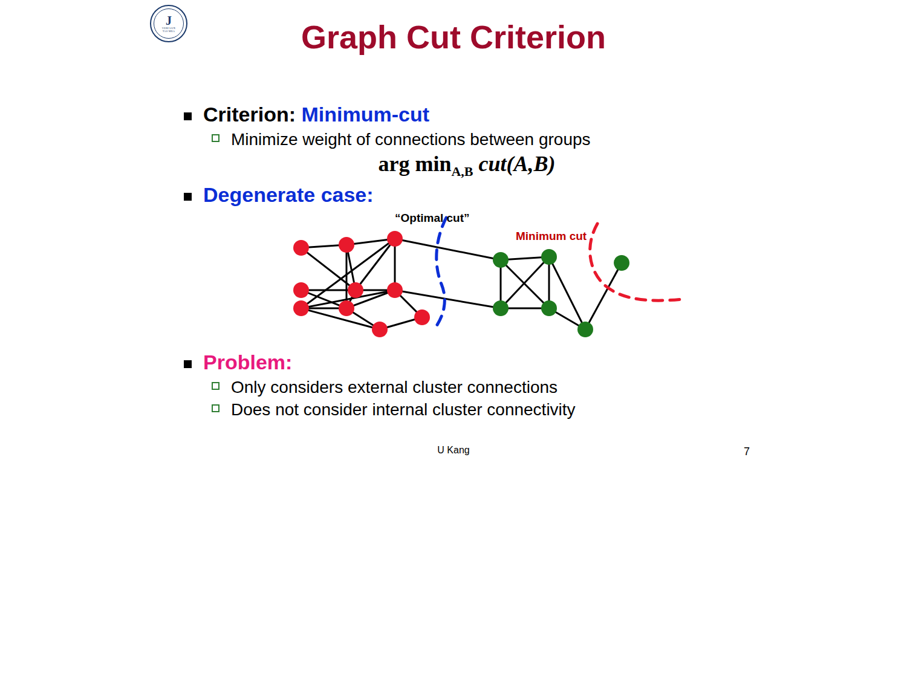J
VERI LUX
TAS MEA
Graph Cut Criterion
Criterion: Minimum-cut
Minimize weight of connections between groups
arg minA,B cut(A,B)
Degenerate case:
“Optimal cut”
Minimum cut
Problem:
Only considers external cluster connections
Does not consider internal cluster connectivity
U Kang
7